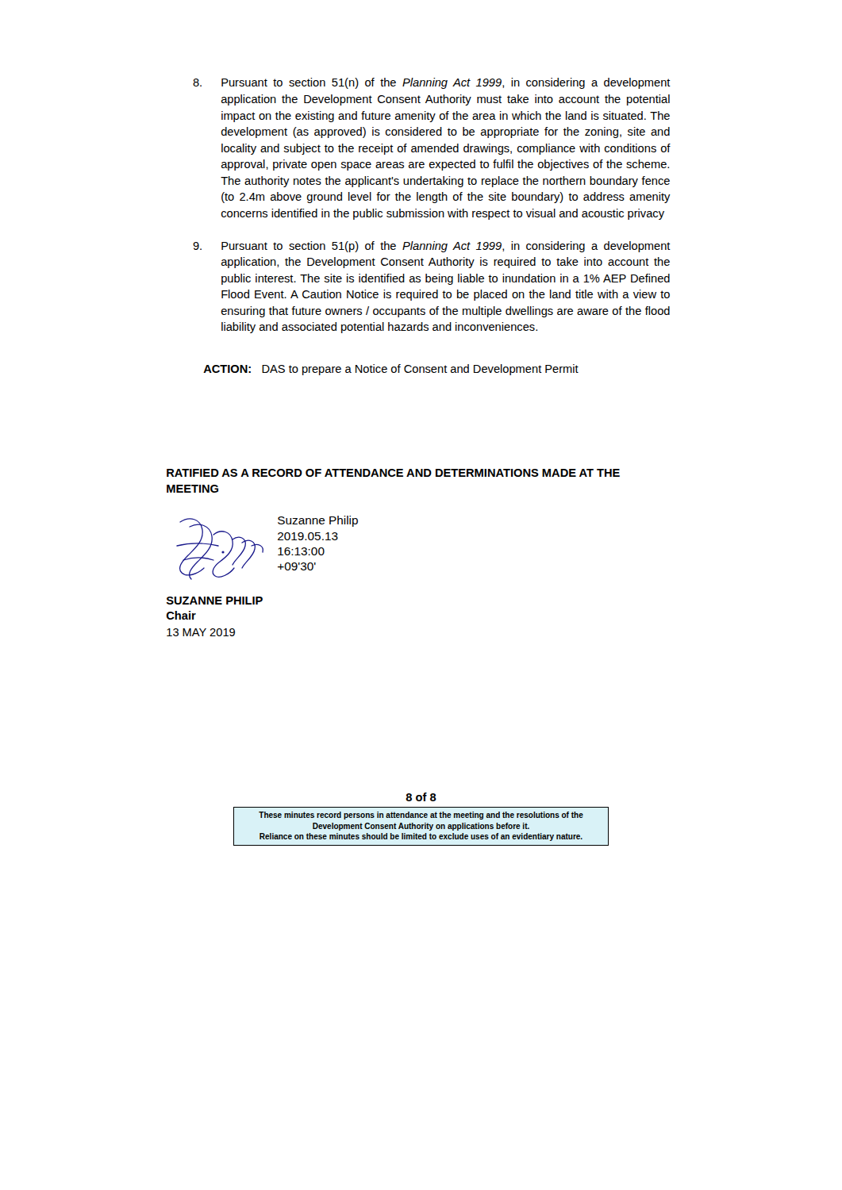Pursuant to section 51(n) of the Planning Act 1999, in considering a development application the Development Consent Authority must take into account the potential impact on the existing and future amenity of the area in which the land is situated. The development (as approved) is considered to be appropriate for the zoning, site and locality and subject to the receipt of amended drawings, compliance with conditions of approval, private open space areas are expected to fulfil the objectives of the scheme. The authority notes the applicant's undertaking to replace the northern boundary fence (to 2.4m above ground level for the length of the site boundary) to address amenity concerns identified in the public submission with respect to visual and acoustic privacy
Pursuant to section 51(p) of the Planning Act 1999, in considering a development application, the Development Consent Authority is required to take into account the public interest. The site is identified as being liable to inundation in a 1% AEP Defined Flood Event. A Caution Notice is required to be placed on the land title with a view to ensuring that future owners / occupants of the multiple dwellings are aware of the flood liability and associated potential hazards and inconveniences.
ACTION: DAS to prepare a Notice of Consent and Development Permit
RATIFIED AS A RECORD OF ATTENDANCE AND DETERMINATIONS MADE AT THE MEETING
Suzanne Philip
2019.05.13
16:13:00
+09'30'
SUZANNE PHILIP
Chair
13 MAY 2019
8 of 8
These minutes record persons in attendance at the meeting and the resolutions of the
Development Consent Authority on applications before it.
Reliance on these minutes should be limited to exclude uses of an evidentiary nature.